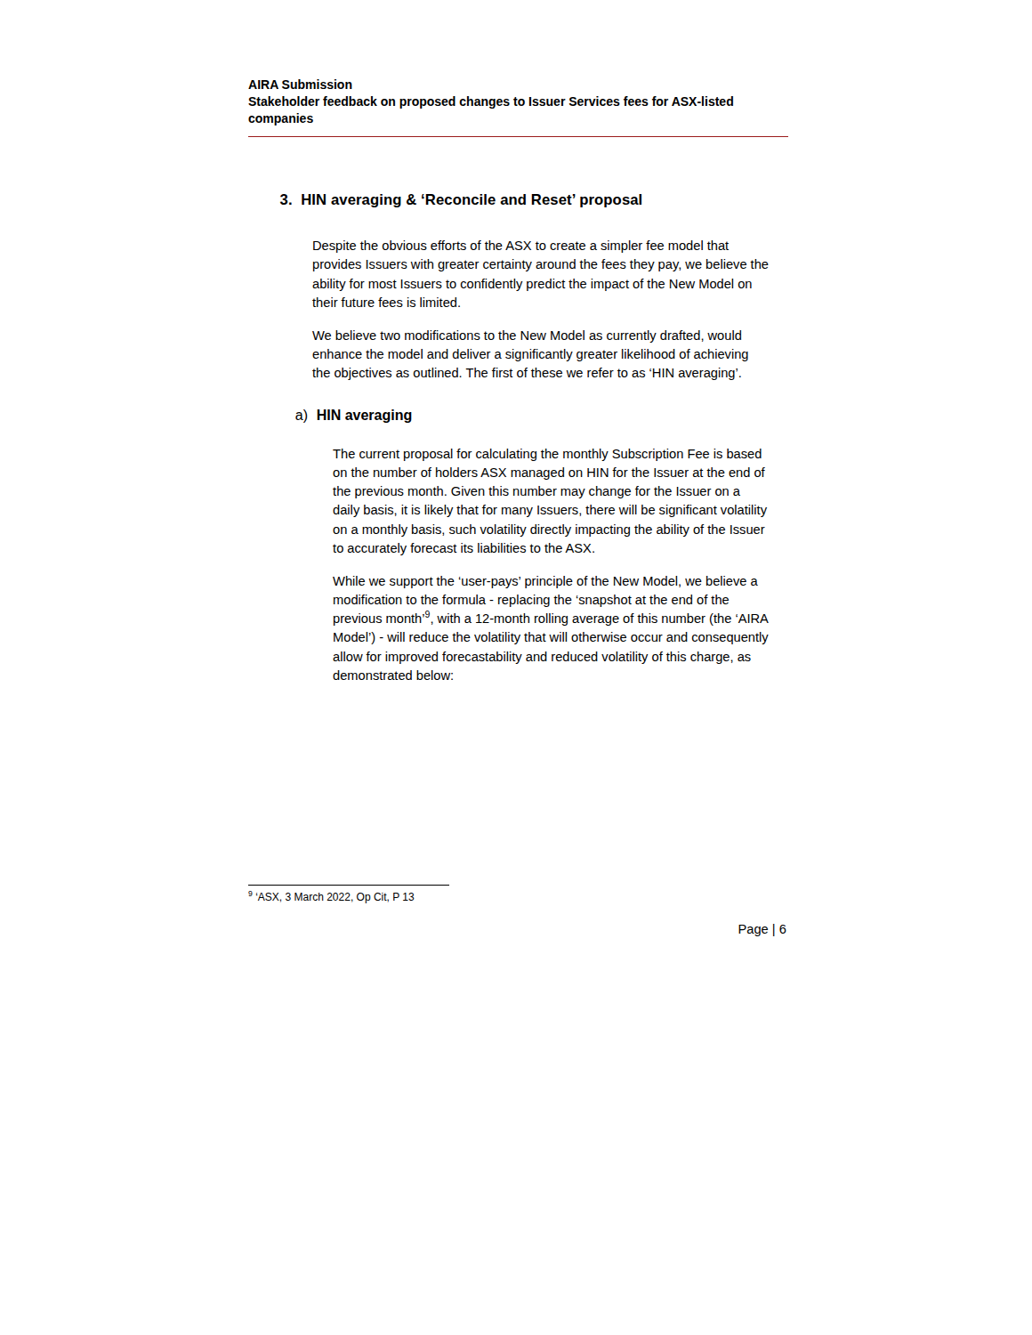AIRA Submission Stakeholder feedback on proposed changes to Issuer Services fees for ASX-listed companies
3. HIN averaging & ‘Reconcile and Reset’ proposal
Despite the obvious efforts of the ASX to create a simpler fee model that provides Issuers with greater certainty around the fees they pay, we believe the ability for most Issuers to confidently predict the impact of the New Model on their future fees is limited.
We believe two modifications to the New Model as currently drafted, would enhance the model and deliver a significantly greater likelihood of achieving the objectives as outlined. The first of these we refer to as ‘HIN averaging’.
a) HIN averaging
The current proposal for calculating the monthly Subscription Fee is based on the number of holders ASX managed on HIN for the Issuer at the end of the previous month. Given this number may change for the Issuer on a daily basis, it is likely that for many Issuers, there will be significant volatility on a monthly basis, such volatility directly impacting the ability of the Issuer to accurately forecast its liabilities to the ASX.
While we support the ‘user-pays’ principle of the New Model, we believe a modification to the formula - replacing the ‘snapshot at the end of the previous month’9, with a 12-month rolling average of this number (the ‘AIRA Model’) - will reduce the volatility that will otherwise occur and consequently allow for improved forecastability and reduced volatility of this charge, as demonstrated below:
9 ‘ASX, 3 March 2022, Op Cit, P 13
Page | 6